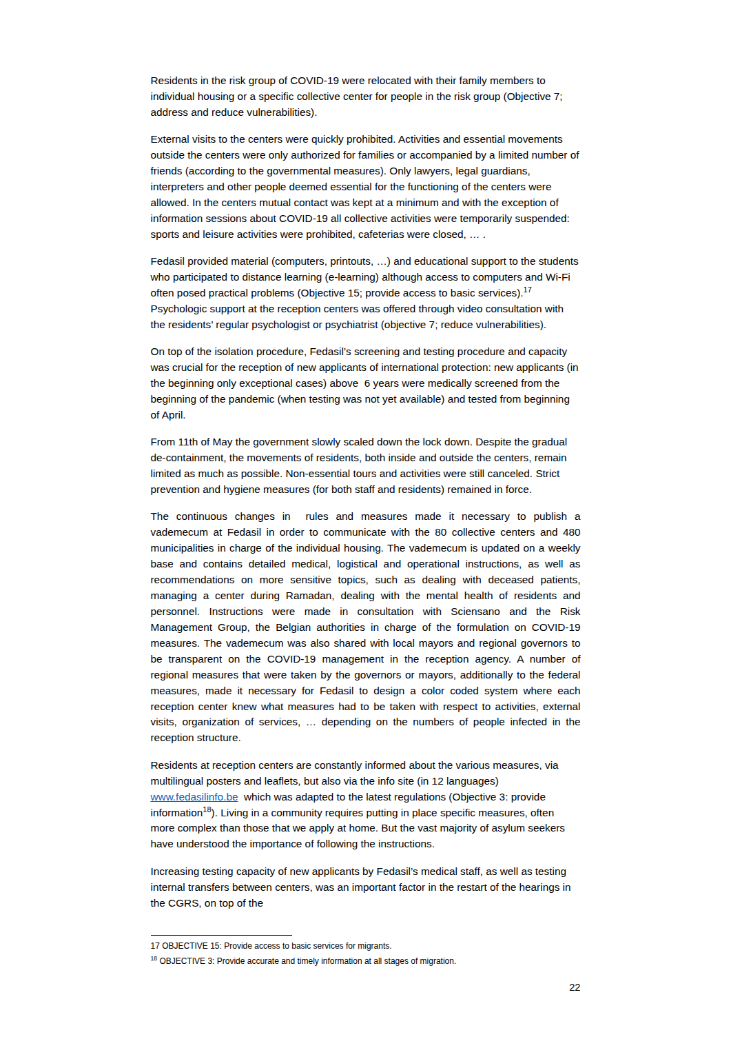Residents in the risk group of COVID-19 were relocated with their family members to individual housing or a specific collective center for people in the risk group (Objective 7; address and reduce vulnerabilities).
External visits to the centers were quickly prohibited. Activities and essential movements outside the centers were only authorized for families or accompanied by a limited number of friends (according to the governmental measures). Only lawyers, legal guardians, interpreters and other people deemed essential for the functioning of the centers were allowed. In the centers mutual contact was kept at a minimum and with the exception of information sessions about COVID-19 all collective activities were temporarily suspended: sports and leisure activities were prohibited, cafeterias were closed, … .
Fedasil provided material (computers, printouts, …) and educational support to the students who participated to distance learning (e-learning) although access to computers and Wi-Fi often posed practical problems (Objective 15; provide access to basic services).17 Psychologic support at the reception centers was offered through video consultation with the residents’ regular psychologist or psychiatrist (objective 7; reduce vulnerabilities).
On top of the isolation procedure, Fedasil’s screening and testing procedure and capacity was crucial for the reception of new applicants of international protection: new applicants (in the beginning only exceptional cases) above 6 years were medically screened from the beginning of the pandemic (when testing was not yet available) and tested from beginning of April.
From 11th of May the government slowly scaled down the lock down. Despite the gradual de-containment, the movements of residents, both inside and outside the centers, remain limited as much as possible. Non-essential tours and activities were still canceled. Strict prevention and hygiene measures (for both staff and residents) remained in force.
The continuous changes in rules and measures made it necessary to publish a vademecum at Fedasil in order to communicate with the 80 collective centers and 480 municipalities in charge of the individual housing. The vademecum is updated on a weekly base and contains detailed medical, logistical and operational instructions, as well as recommendations on more sensitive topics, such as dealing with deceased patients, managing a center during Ramadan, dealing with the mental health of residents and personnel. Instructions were made in consultation with Sciensano and the Risk Management Group, the Belgian authorities in charge of the formulation on COVID-19 measures. The vademecum was also shared with local mayors and regional governors to be transparent on the COVID-19 management in the reception agency. A number of regional measures that were taken by the governors or mayors, additionally to the federal measures, made it necessary for Fedasil to design a color coded system where each reception center knew what measures had to be taken with respect to activities, external visits, organization of services, … depending on the numbers of people infected in the reception structure.
Residents at reception centers are constantly informed about the various measures, via multilingual posters and leaflets, but also via the info site (in 12 languages) www.fedasilinfo.be which was adapted to the latest regulations (Objective 3: provide information18). Living in a community requires putting in place specific measures, often more complex than those that we apply at home. But the vast majority of asylum seekers have understood the importance of following the instructions.
Increasing testing capacity of new applicants by Fedasil’s medical staff, as well as testing internal transfers between centers, was an important factor in the restart of the hearings in the CGRS, on top of the
17 OBJECTIVE 15: Provide access to basic services for migrants.
18 OBJECTIVE 3: Provide accurate and timely information at all stages of migration.
22